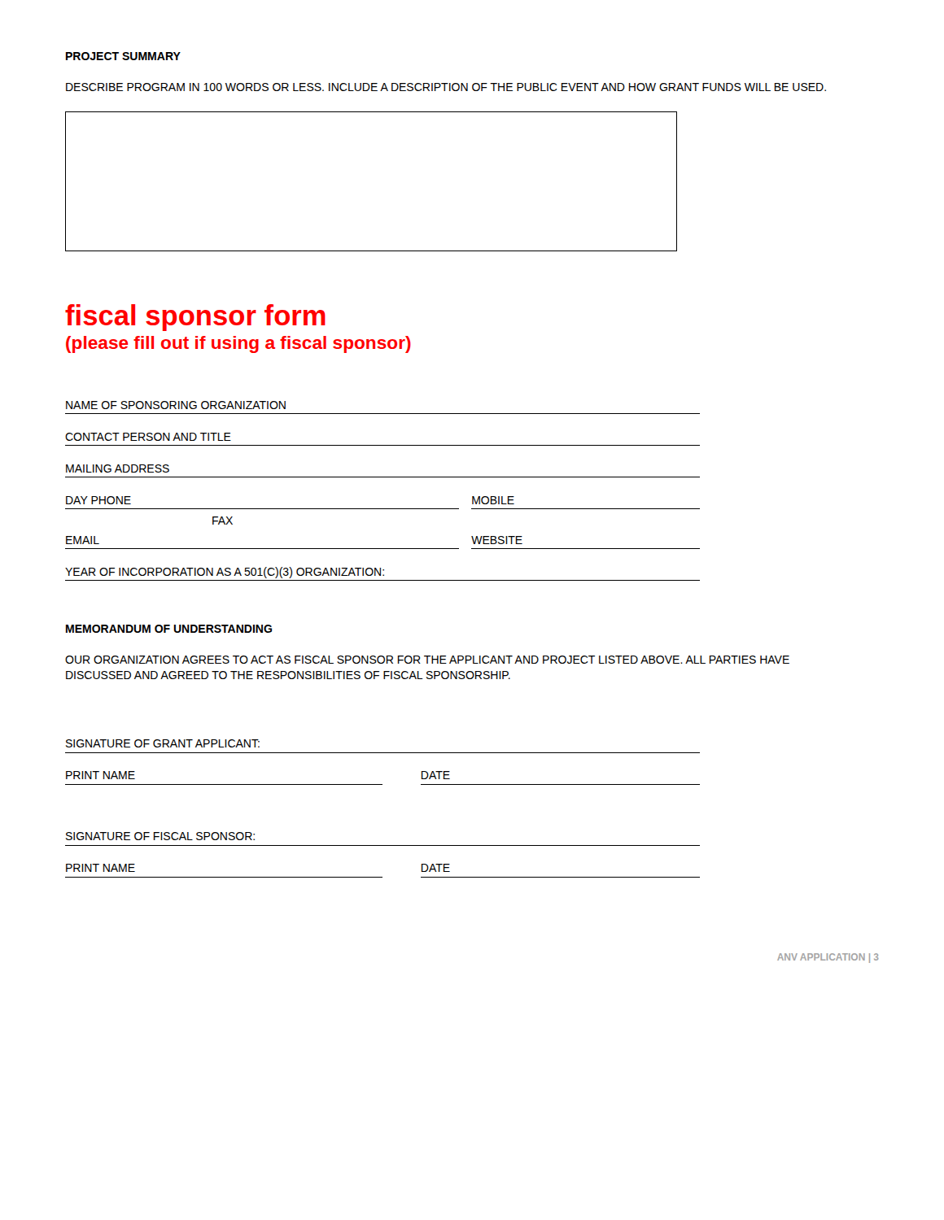PROJECT SUMMARY
DESCRIBE PROGRAM IN 100 WORDS OR LESS. INCLUDE A DESCRIPTION OF THE PUBLIC EVENT AND HOW GRANT FUNDS WILL BE USED.
fiscal sponsor form
(please fill out if using a fiscal sponsor)
| NAME OF SPONSORING ORGANIZATION |
| CONTACT PERSON AND TITLE |
| MAILING ADDRESS |
| DAY PHONE | | MOBILE |
| FAX |
| EMAIL | | WEBSITE |
| YEAR OF INCORPORATION AS A 501(C)(3) ORGANIZATION: |
MEMORANDUM OF UNDERSTANDING
OUR ORGANIZATION AGREES TO ACT AS FISCAL SPONSOR FOR THE APPLICANT AND PROJECT LISTED ABOVE. ALL PARTIES HAVE DISCUSSED AND AGREED TO THE RESPONSIBILITIES OF FISCAL SPONSORSHIP.
| SIGNATURE OF GRANT APPLICANT: |
| PRINT NAME | | DATE |
| SIGNATURE OF FISCAL SPONSOR: |
| PRINT NAME | | DATE |
ANV APPLICATION | 3